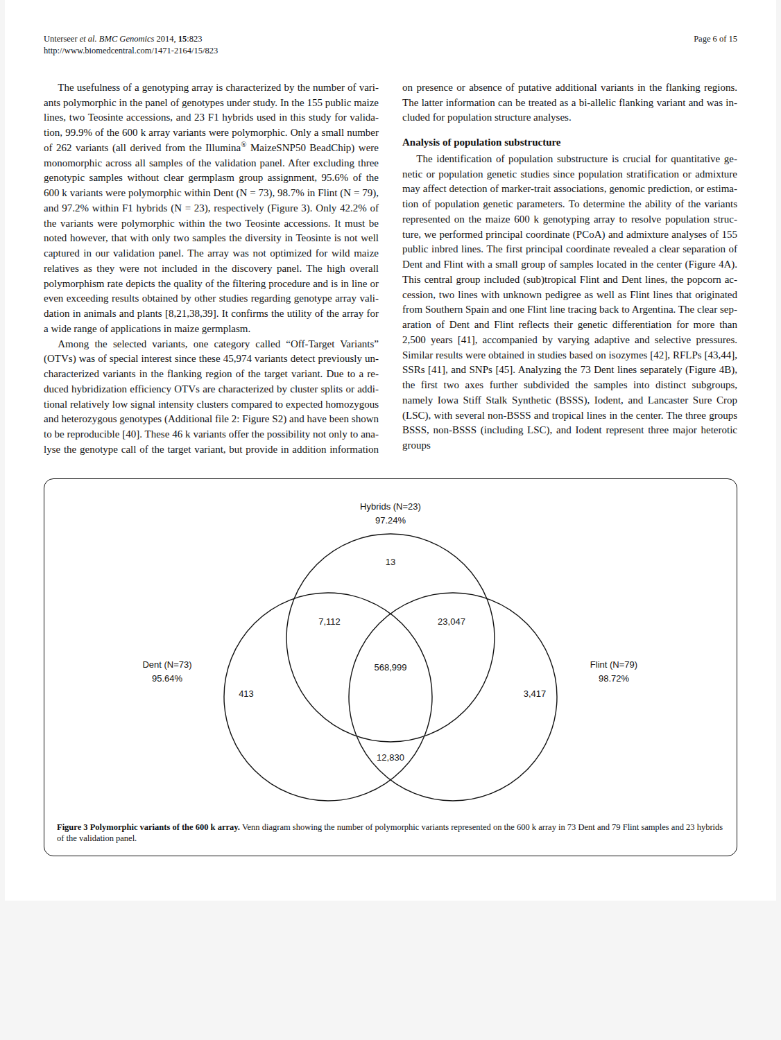Unterseer et al. BMC Genomics 2014, 15:823 http://www.biomedcentral.com/1471-2164/15/823
Page 6 of 15
The usefulness of a genotyping array is characterized by the number of variants polymorphic in the panel of genotypes under study. In the 155 public maize lines, two Teosinte accessions, and 23 F1 hybrids used in this study for validation, 99.9% of the 600 k array variants were polymorphic. Only a small number of 262 variants (all derived from the Illumina® MaizeSNP50 BeadChip) were monomorphic across all samples of the validation panel. After excluding three genotypic samples without clear germplasm group assignment, 95.6% of the 600 k variants were polymorphic within Dent (N = 73), 98.7% in Flint (N = 79), and 97.2% within F1 hybrids (N = 23), respectively (Figure 3). Only 42.2% of the variants were polymorphic within the two Teosinte accessions. It must be noted however, that with only two samples the diversity in Teosinte is not well captured in our validation panel. The array was not optimized for wild maize relatives as they were not included in the discovery panel. The high overall polymorphism rate depicts the quality of the filtering procedure and is in line or even exceeding results obtained by other studies regarding genotype array validation in animals and plants [8,21,38,39]. It confirms the utility of the array for a wide range of applications in maize germplasm.
Among the selected variants, one category called “Off-Target Variants” (OTVs) was of special interest since these 45,974 variants detect previously uncharacterized variants in the flanking region of the target variant. Due to a reduced hybridization efficiency OTVs are characterized by cluster splits or additional relatively low signal intensity clusters compared to expected homozygous and heterozygous genotypes (Additional file 2: Figure S2) and have been shown to be reproducible [40]. These 46 k variants offer the possibility not only to analyse the genotype call of the target variant, but provide in addition information on presence or absence of putative additional variants in the flanking regions. The latter information can be treated as a bi-allelic flanking variant and was included for population structure analyses.
Analysis of population substructure
The identification of population substructure is crucial for quantitative genetic or population genetic studies since population stratification or admixture may affect detection of marker-trait associations, genomic prediction, or estimation of population genetic parameters. To determine the ability of the variants represented on the maize 600 k genotyping array to resolve population structure, we performed principal coordinate (PCoA) and admixture analyses of 155 public inbred lines. The first principal coordinate revealed a clear separation of Dent and Flint with a small group of samples located in the center (Figure 4A). This central group included (sub)tropical Flint and Dent lines, the popcorn accession, two lines with unknown pedigree as well as Flint lines that originated from Southern Spain and one Flint line tracing back to Argentina. The clear separation of Dent and Flint reflects their genetic differentiation for more than 2,500 years [41], accompanied by varying adaptive and selective pressures. Similar results were obtained in studies based on isozymes [42], RFLPs [43,44], SSRs [41], and SNPs [45]. Analyzing the 73 Dent lines separately (Figure 4B), the first two axes further subdivided the samples into distinct subgroups, namely Iowa Stiff Stalk Synthetic (BSSS), Iodent, and Lancaster Sure Crop (LSC), with several non-BSSS and tropical lines in the center. The three groups BSSS, non-BSSS (including LSC), and Iodent represent three major heterotic groups
Hybrids (N=23) 97.24% Dent (N=73) 95.64% Flint (N=79) 98.72% 13 7,112 23,047 413 3,417 568,999 12,830
Figure 3 Polymorphic variants of the 600 k array. Venn diagram showing the number of polymorphic variants represented on the 600 k array in 73 Dent and 79 Flint samples and 23 hybrids of the validation panel.